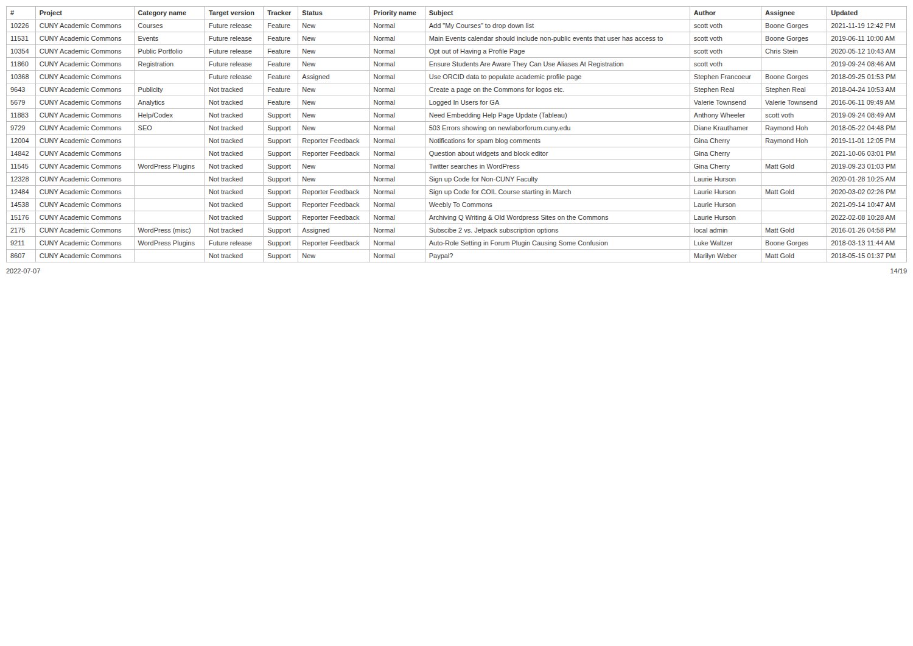| # | Project | Category name | Target version | Tracker | Status | Priority name | Subject | Author | Assignee | Updated |
| --- | --- | --- | --- | --- | --- | --- | --- | --- | --- | --- |
| 10226 | CUNY Academic Commons | Courses | Future release | Feature | New | Normal | Add "My Courses" to drop down list | scott voth | Boone Gorges | 2021-11-19 12:42 PM |
| 11531 | CUNY Academic Commons | Events | Future release | Feature | New | Normal | Main Events calendar should include non-public events that user has access to | scott voth | Boone Gorges | 2019-06-11 10:00 AM |
| 10354 | CUNY Academic Commons | Public Portfolio | Future release | Feature | New | Normal | Opt out of Having a Profile Page | scott voth | Chris Stein | 2020-05-12 10:43 AM |
| 11860 | CUNY Academic Commons | Registration | Future release | Feature | New | Normal | Ensure Students Are Aware They Can Use Aliases At Registration | scott voth | | 2019-09-24 08:46 AM |
| 10368 | CUNY Academic Commons | | Future release | Feature | Assigned | Normal | Use ORCID data to populate academic profile page | Stephen Francoeur | Boone Gorges | 2018-09-25 01:53 PM |
| 9643 | CUNY Academic Commons | Publicity | Not tracked | Feature | New | Normal | Create a page on the Commons for logos etc. | Stephen Real | Stephen Real | 2018-04-24 10:53 AM |
| 5679 | CUNY Academic Commons | Analytics | Not tracked | Feature | New | Normal | Logged In Users for GA | Valerie Townsend | Valerie Townsend | 2016-06-11 09:49 AM |
| 11883 | CUNY Academic Commons | Help/Codex | Not tracked | Support | New | Normal | Need Embedding Help Page Update (Tableau) | Anthony Wheeler | scott voth | 2019-09-24 08:49 AM |
| 9729 | CUNY Academic Commons | SEO | Not tracked | Support | New | Normal | 503 Errors showing on newlaborforum.cuny.edu | Diane Krauthamer | Raymond Hoh | 2018-05-22 04:48 PM |
| 12004 | CUNY Academic Commons | | Not tracked | Support | Reporter Feedback | Normal | Notifications for spam blog comments | Gina Cherry | Raymond Hoh | 2019-11-01 12:05 PM |
| 14842 | CUNY Academic Commons | | Not tracked | Support | Reporter Feedback | Normal | Question about widgets and block editor | Gina Cherry | | 2021-10-06 03:01 PM |
| 11545 | CUNY Academic Commons | WordPress Plugins | Not tracked | Support | New | Normal | Twitter searches in WordPress | Gina Cherry | Matt Gold | 2019-09-23 01:03 PM |
| 12328 | CUNY Academic Commons | | Not tracked | Support | New | Normal | Sign up Code for Non-CUNY Faculty | Laurie Hurson | | 2020-01-28 10:25 AM |
| 12484 | CUNY Academic Commons | | Not tracked | Support | Reporter Feedback | Normal | Sign up Code for COIL Course starting in March | Laurie Hurson | Matt Gold | 2020-03-02 02:26 PM |
| 14538 | CUNY Academic Commons | | Not tracked | Support | Reporter Feedback | Normal | Weebly To Commons | Laurie Hurson | | 2021-09-14 10:47 AM |
| 15176 | CUNY Academic Commons | | Not tracked | Support | Reporter Feedback | Normal | Archiving Q Writing & Old Wordpress Sites on the Commons | Laurie Hurson | | 2022-02-08 10:28 AM |
| 2175 | CUNY Academic Commons | WordPress (misc) | Not tracked | Support | Assigned | Normal | Subscibe 2 vs. Jetpack subscription options | local admin | Matt Gold | 2016-01-26 04:58 PM |
| 9211 | CUNY Academic Commons | WordPress Plugins | Future release | Support | Reporter Feedback | Normal | Auto-Role Setting in Forum Plugin Causing Some Confusion | Luke Waltzer | Boone Gorges | 2018-03-13 11:44 AM |
| 8607 | CUNY Academic Commons | | Not tracked | Support | New | Normal | Paypal? | Marilyn Weber | Matt Gold | 2018-05-15 01:37 PM |
2022-07-07 14/19